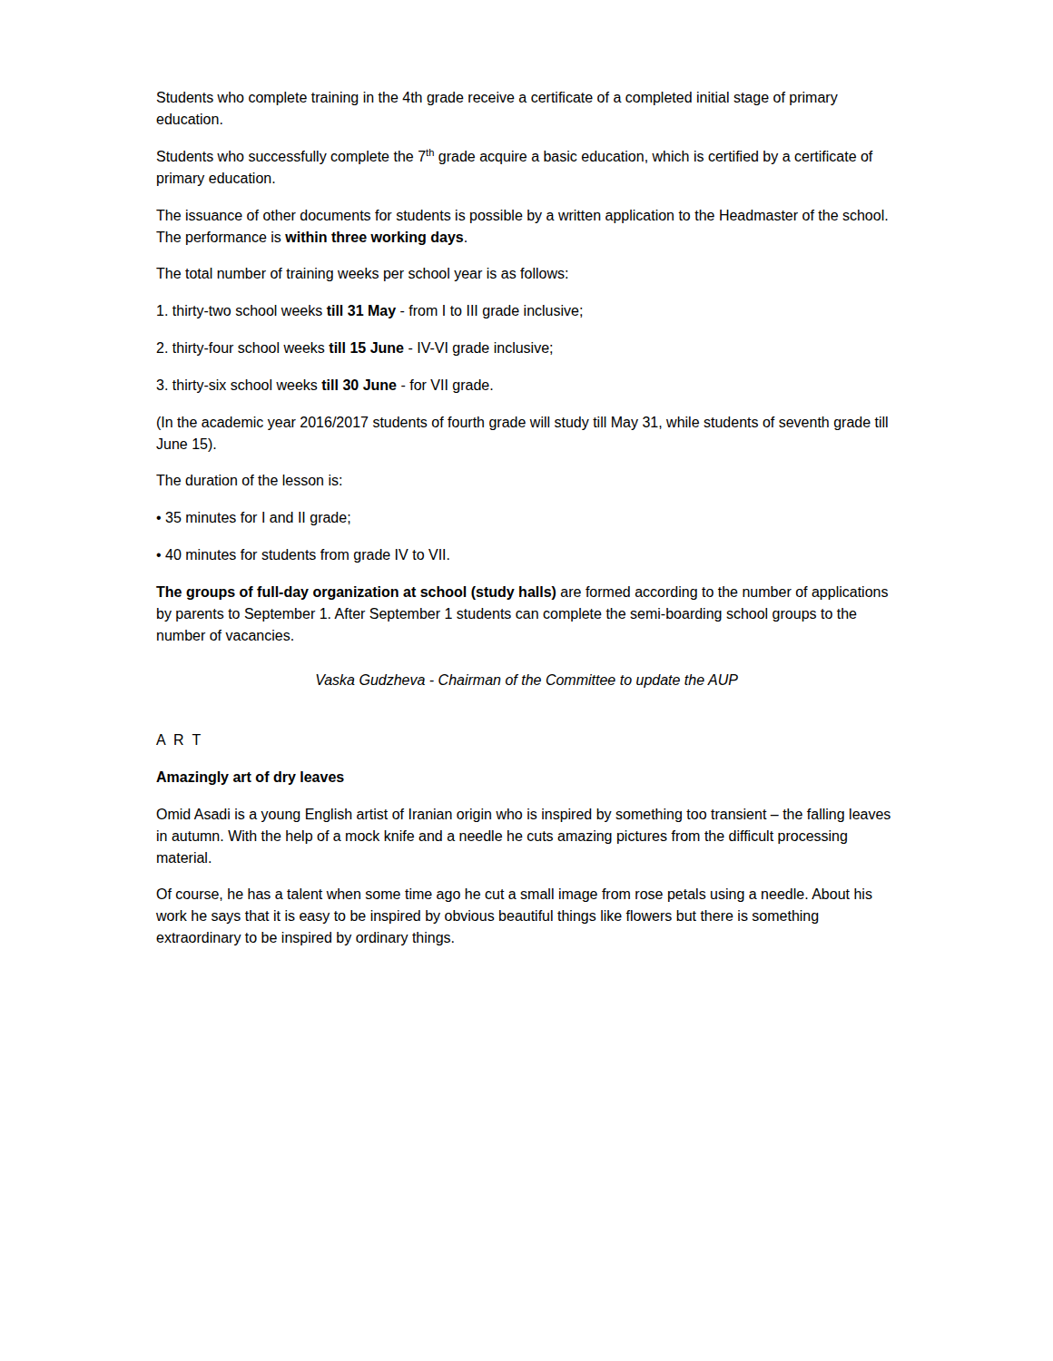Students who complete training in the 4th grade receive a certificate of a completed initial stage of primary education.
Students who successfully complete the 7th grade acquire a basic education, which is certified by a certificate of primary education.
The issuance of other documents for students is possible by a written application to the Headmaster of the school. The performance is within three working days.
The total number of training weeks per school year is as follows:
1. thirty-two school weeks till 31 May - from I to III grade inclusive;
2. thirty-four school weeks till 15 June - IV-VI grade inclusive;
3. thirty-six school weeks till 30 June - for VII grade.
(In the academic year 2016/2017 students of fourth grade will study till May 31, while students of seventh grade till June 15).
The duration of the lesson is:
• 35 minutes for I and II grade;
• 40 minutes for students from grade IV to VII.
The groups of full-day organization at school (study halls) are formed according to the number of applications by parents to September 1. After September 1 students can complete the semi-boarding school groups to the number of vacancies.
Vaska Gudzheva - Chairman of the Committee to update the AUP
A R T
Amazingly art of dry leaves
Omid Asadi is a young English artist of Iranian origin who is inspired by something too transient – the falling leaves in autumn. With the help of a mock knife and a needle he cuts amazing pictures from the difficult processing material.
Of course, he has a talent when some time ago he cut a small image from rose petals using a needle. About his work he says that it is easy to be inspired by obvious beautiful things like flowers but there is something extraordinary to be inspired by ordinary things.